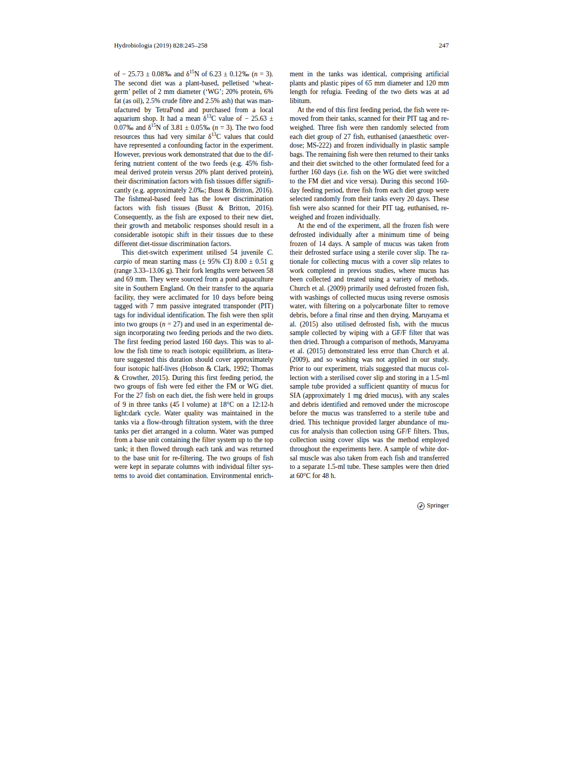Hydrobiologia (2019) 828:245–258
247
of − 25.73 ± 0.08‰ and δ15N of 6.23 ± 0.12‰ (n = 3). The second diet was a plant-based, pelletised ‘wheatgerm’ pellet of 2 mm diameter (‘WG’; 20% protein, 6% fat (as oil), 2.5% crude fibre and 2.5% ash) that was manufactured by TetraPond and purchased from a local aquarium shop. It had a mean δ13C value of − 25.63 ± 0.07‰ and δ15N of 3.81 ± 0.05‰ (n = 3). The two food resources thus had very similar δ13C values that could have represented a confounding factor in the experiment. However, previous work demonstrated that due to the differing nutrient content of the two feeds (e.g. 45% fishmeal derived protein versus 20% plant derived protein), their discrimination factors with fish tissues differ significantly (e.g. approximately 2.0‰; Busst & Britton, 2016). The fishmeal-based feed has the lower discrimination factors with fish tissues (Busst & Britton, 2016). Consequently, as the fish are exposed to their new diet, their growth and metabolic responses should result in a considerable isotopic shift in their tissues due to these different diet-tissue discrimination factors.
This diet-switch experiment utilised 54 juvenile C. carpio of mean starting mass (± 95% CI) 8.00 ± 0.51 g (range 3.33–13.06 g). Their fork lengths were between 58 and 69 mm. They were sourced from a pond aquaculture site in Southern England. On their transfer to the aquaria facility, they were acclimated for 10 days before being tagged with 7 mm passive integrated transponder (PIT) tags for individual identification. The fish were then split into two groups (n = 27) and used in an experimental design incorporating two feeding periods and the two diets. The first feeding period lasted 160 days. This was to allow the fish time to reach isotopic equilibrium, as literature suggested this duration should cover approximately four isotopic half-lives (Hobson & Clark, 1992; Thomas & Crowther, 2015). During this first feeding period, the two groups of fish were fed either the FM or WG diet. For the 27 fish on each diet, the fish were held in groups of 9 in three tanks (45 l volume) at 18°C on a 12:12-h light:dark cycle. Water quality was maintained in the tanks via a flow-through filtration system, with the three tanks per diet arranged in a column. Water was pumped from a base unit containing the filter system up to the top tank; it then flowed through each tank and was returned to the base unit for re-filtering. The two groups of fish were kept in separate columns with individual filter systems to avoid diet contamination. Environmental enrichment in the tanks was identical, comprising artificial plants and plastic pipes of 65 mm diameter and 120 mm length for refugia. Feeding of the two diets was at ad libitum.
At the end of this first feeding period, the fish were removed from their tanks, scanned for their PIT tag and re-weighed. Three fish were then randomly selected from each diet group of 27 fish, euthanised (anaesthetic overdose; MS-222) and frozen individually in plastic sample bags. The remaining fish were then returned to their tanks and their diet switched to the other formulated feed for a further 160 days (i.e. fish on the WG diet were switched to the FM diet and vice versa). During this second 160-day feeding period, three fish from each diet group were selected randomly from their tanks every 20 days. These fish were also scanned for their PIT tag, euthanised, re-weighed and frozen individually.
At the end of the experiment, all the frozen fish were defrosted individually after a minimum time of being frozen of 14 days. A sample of mucus was taken from their defrosted surface using a sterile cover slip. The rationale for collecting mucus with a cover slip relates to work completed in previous studies, where mucus has been collected and treated using a variety of methods. Church et al. (2009) primarily used defrosted frozen fish, with washings of collected mucus using reverse osmosis water, with filtering on a polycarbonate filter to remove debris, before a final rinse and then drying. Maruyama et al. (2015) also utilised defrosted fish, with the mucus sample collected by wiping with a GF/F filter that was then dried. Through a comparison of methods, Maruyama et al. (2015) demonstrated less error than Church et al. (2009), and so washing was not applied in our study. Prior to our experiment, trials suggested that mucus collection with a sterilised cover slip and storing in a 1.5-ml sample tube provided a sufficient quantity of mucus for SIA (approximately 1 mg dried mucus), with any scales and debris identified and removed under the microscope before the mucus was transferred to a sterile tube and dried. This technique provided larger abundance of mucus for analysis than collection using GF/F filters. Thus, collection using cover slips was the method employed throughout the experiments here. A sample of white dorsal muscle was also taken from each fish and transferred to a separate 1.5-ml tube. These samples were then dried at 60°C for 48 h.
Springer